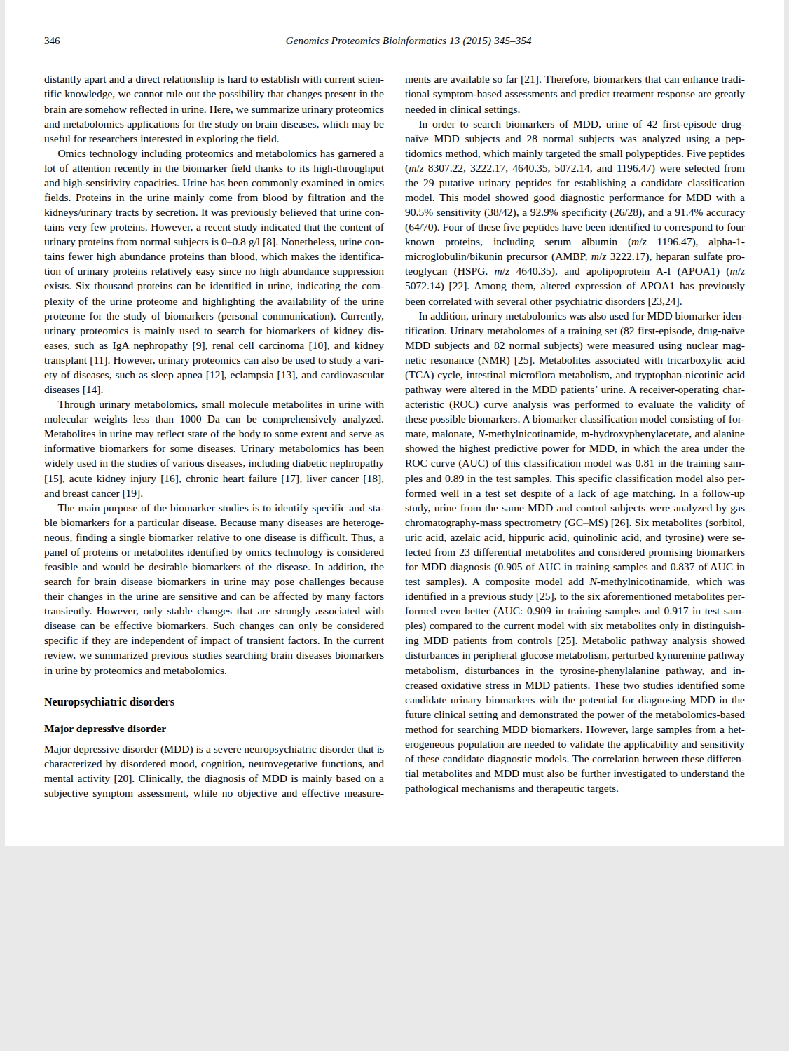346 Genomics Proteomics Bioinformatics 13 (2015) 345–354
distantly apart and a direct relationship is hard to establish with current scientific knowledge, we cannot rule out the possibility that changes present in the brain are somehow reflected in urine. Here, we summarize urinary proteomics and metabolomics applications for the study on brain diseases, which may be useful for researchers interested in exploring the field.
Omics technology including proteomics and metabolomics has garnered a lot of attention recently in the biomarker field thanks to its high-throughput and high-sensitivity capacities. Urine has been commonly examined in omics fields. Proteins in the urine mainly come from blood by filtration and the kidneys/urinary tracts by secretion. It was previously believed that urine contains very few proteins. However, a recent study indicated that the content of urinary proteins from normal subjects is 0–0.8 g/l [8]. Nonetheless, urine contains fewer high abundance proteins than blood, which makes the identification of urinary proteins relatively easy since no high abundance suppression exists. Six thousand proteins can be identified in urine, indicating the complexity of the urine proteome and highlighting the availability of the urine proteome for the study of biomarkers (personal communication). Currently, urinary proteomics is mainly used to search for biomarkers of kidney diseases, such as IgA nephropathy [9], renal cell carcinoma [10], and kidney transplant [11]. However, urinary proteomics can also be used to study a variety of diseases, such as sleep apnea [12], eclampsia [13], and cardiovascular diseases [14].
Through urinary metabolomics, small molecule metabolites in urine with molecular weights less than 1000 Da can be comprehensively analyzed. Metabolites in urine may reflect state of the body to some extent and serve as informative biomarkers for some diseases. Urinary metabolomics has been widely used in the studies of various diseases, including diabetic nephropathy [15], acute kidney injury [16], chronic heart failure [17], liver cancer [18], and breast cancer [19].
The main purpose of the biomarker studies is to identify specific and stable biomarkers for a particular disease. Because many diseases are heterogeneous, finding a single biomarker relative to one disease is difficult. Thus, a panel of proteins or metabolites identified by omics technology is considered feasible and would be desirable biomarkers of the disease. In addition, the search for brain disease biomarkers in urine may pose challenges because their changes in the urine are sensitive and can be affected by many factors transiently. However, only stable changes that are strongly associated with disease can be effective biomarkers. Such changes can only be considered specific if they are independent of impact of transient factors. In the current review, we summarized previous studies searching brain diseases biomarkers in urine by proteomics and metabolomics.
Neuropsychiatric disorders
Major depressive disorder
Major depressive disorder (MDD) is a severe neuropsychiatric disorder that is characterized by disordered mood, cognition, neurovegetative functions, and mental activity [20]. Clinically, the diagnosis of MDD is mainly based on a subjective symptom assessment, while no objective and effective measurements are available so far [21]. Therefore, biomarkers that can enhance traditional symptom-based assessments and predict treatment response are greatly needed in clinical settings.
In order to search biomarkers of MDD, urine of 42 first-episode drug-naïve MDD subjects and 28 normal subjects was analyzed using a peptidomics method, which mainly targeted the small polypeptides. Five peptides (m/z 8307.22, 3222.17, 4640.35, 5072.14, and 1196.47) were selected from the 29 putative urinary peptides for establishing a candidate classification model. This model showed good diagnostic performance for MDD with a 90.5% sensitivity (38/42), a 92.9% specificity (26/28), and a 91.4% accuracy (64/70). Four of these five peptides have been identified to correspond to four known proteins, including serum albumin (m/z 1196.47), alpha-1-microglobulin/bikunin precursor (AMBP, m/z 3222.17), heparan sulfate proteoglycan (HSPG, m/z 4640.35), and apolipoprotein A-I (APOA1) (m/z 5072.14) [22]. Among them, altered expression of APOA1 has previously been correlated with several other psychiatric disorders [23,24].
In addition, urinary metabolomics was also used for MDD biomarker identification. Urinary metabolomes of a training set (82 first-episode, drug-naïve MDD subjects and 82 normal subjects) were measured using nuclear magnetic resonance (NMR) [25]. Metabolites associated with tricarboxylic acid (TCA) cycle, intestinal microflora metabolism, and tryptophan-nicotinic acid pathway were altered in the MDD patients’ urine. A receiver-operating characteristic (ROC) curve analysis was performed to evaluate the validity of these possible biomarkers. A biomarker classification model consisting of formate, malonate, N-methylnicotinamide, m-hydroxyphenylacetate, and alanine showed the highest predictive power for MDD, in which the area under the ROC curve (AUC) of this classification model was 0.81 in the training samples and 0.89 in the test samples. This specific classification model also performed well in a test set despite of a lack of age matching. In a follow-up study, urine from the same MDD and control subjects were analyzed by gas chromatography-mass spectrometry (GC–MS) [26]. Six metabolites (sorbitol, uric acid, azelaic acid, hippuric acid, quinolinic acid, and tyrosine) were selected from 23 differential metabolites and considered promising biomarkers for MDD diagnosis (0.905 of AUC in training samples and 0.837 of AUC in test samples). A composite model add N-methylnicotinamide, which was identified in a previous study [25], to the six aforementioned metabolites performed even better (AUC: 0.909 in training samples and 0.917 in test samples) compared to the current model with six metabolites only in distinguishing MDD patients from controls [25]. Metabolic pathway analysis showed disturbances in peripheral glucose metabolism, perturbed kynurenine pathway metabolism, disturbances in the tyrosine-phenylalanine pathway, and increased oxidative stress in MDD patients. These two studies identified some candidate urinary biomarkers with the potential for diagnosing MDD in the future clinical setting and demonstrated the power of the metabolomics-based method for searching MDD biomarkers. However, large samples from a heterogeneous population are needed to validate the applicability and sensitivity of these candidate diagnostic models. The correlation between these differential metabolites and MDD must also be further investigated to understand the pathological mechanisms and therapeutic targets.